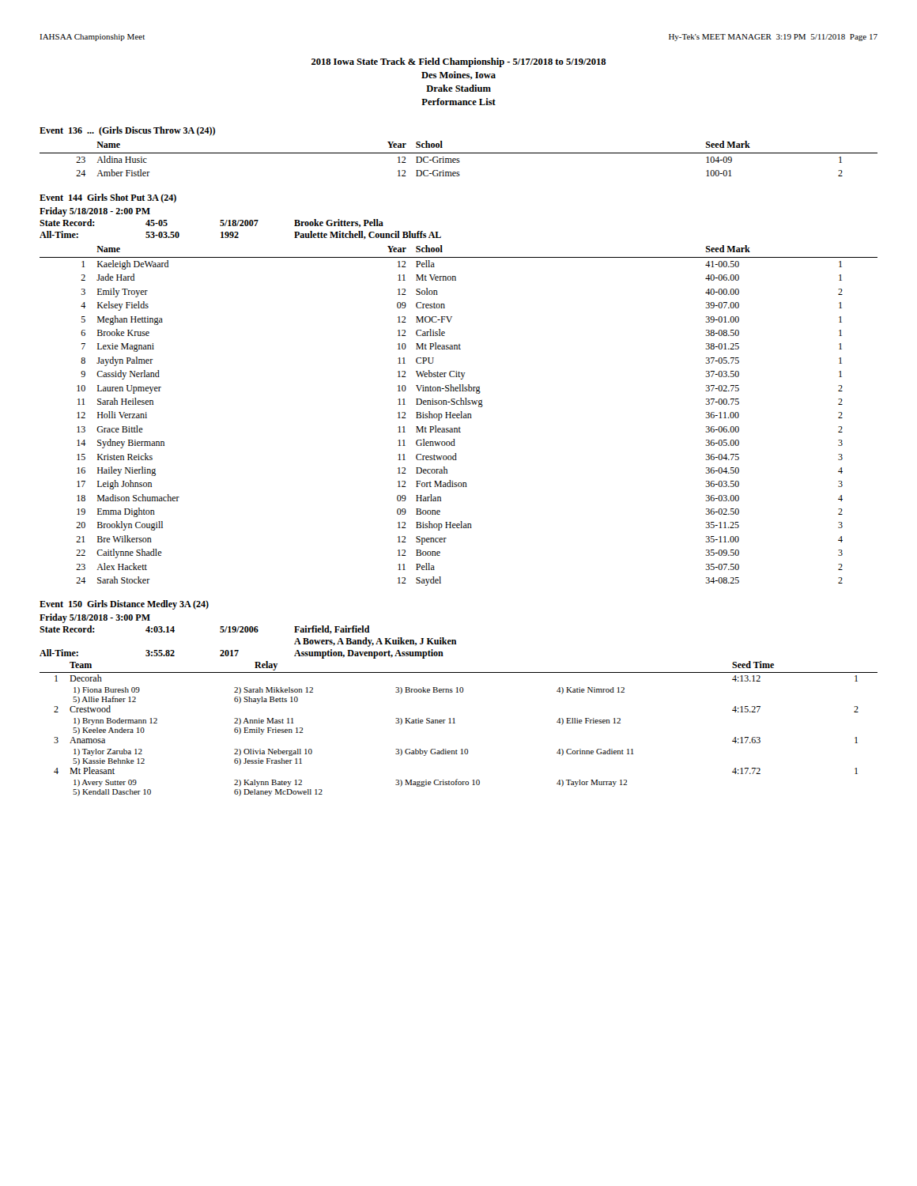IAHSAA Championship Meet
Hy-Tek's MEET MANAGER 3:19 PM 5/11/2018 Page 17
2018 Iowa State Track & Field Championship - 5/17/2018 to 5/19/2018
Des Moines, Iowa
Drake Stadium
Performance List
Event 136 ... (Girls Discus Throw 3A (24))
| | Name | Year | School | Seed Mark | |
| --- | --- | --- | --- | --- | --- |
| 23 | Aldina Husic | 12 | DC-Grimes | 104-09 | 1 |
| 24 | Amber Fistler | 12 | DC-Grimes | 100-01 | 2 |
Event 144 Girls Shot Put 3A (24)
Friday 5/18/2018 - 2:00 PM
State Record: 45-055/18/2007 Brooke Gritters, Pella
All-Time: 53-03.501992 Paulette Mitchell, Council Bluffs AL
| | Name | Year | School | Seed Mark | |
| --- | --- | --- | --- | --- | --- |
| 1 | Kaeleigh DeWaard | 12 | Pella | 41-00.50 | 1 |
| 2 | Jade Hard | 11 | Mt Vernon | 40-06.00 | 1 |
| 3 | Emily Troyer | 12 | Solon | 40-00.00 | 2 |
| 4 | Kelsey Fields | 09 | Creston | 39-07.00 | 1 |
| 5 | Meghan Hettinga | 12 | MOC-FV | 39-01.00 | 1 |
| 6 | Brooke Kruse | 12 | Carlisle | 38-08.50 | 1 |
| 7 | Lexie Magnani | 10 | Mt Pleasant | 38-01.25 | 1 |
| 8 | Jaydyn Palmer | 11 | CPU | 37-05.75 | 1 |
| 9 | Cassidy Nerland | 12 | Webster City | 37-03.50 | 1 |
| 10 | Lauren Upmeyer | 10 | Vinton-Shellsbrg | 37-02.75 | 2 |
| 11 | Sarah Heilesen | 11 | Denison-Schlswg | 37-00.75 | 2 |
| 12 | Holli Verzani | 12 | Bishop Heelan | 36-11.00 | 2 |
| 13 | Grace Bittle | 11 | Mt Pleasant | 36-06.00 | 2 |
| 14 | Sydney Biermann | 11 | Glenwood | 36-05.00 | 3 |
| 15 | Kristen Reicks | 11 | Crestwood | 36-04.75 | 3 |
| 16 | Hailey Nierling | 12 | Decorah | 36-04.50 | 4 |
| 17 | Leigh Johnson | 12 | Fort Madison | 36-03.50 | 3 |
| 18 | Madison Schumacher | 09 | Harlan | 36-03.00 | 4 |
| 19 | Emma Dighton | 09 | Boone | 36-02.50 | 2 |
| 20 | Brooklyn Cougill | 12 | Bishop Heelan | 35-11.25 | 3 |
| 21 | Bre Wilkerson | 12 | Spencer | 35-11.00 | 4 |
| 22 | Caitlynne Shadle | 12 | Boone | 35-09.50 | 3 |
| 23 | Alex Hackett | 11 | Pella | 35-07.50 | 2 |
| 24 | Sarah Stocker | 12 | Saydel | 34-08.25 | 2 |
Event 150 Girls Distance Medley 3A (24)
Friday 5/18/2018 - 3:00 PM
State Record: 4:03.145/19/2006 Fairfield, Fairfield
A Bowers, A Bandy, A Kuiken, J Kuiken
All-Time: 3:55.822017 Assumption, Davenport, Assumption
Team
Relay
Seed Time
1
Decorah
4:13.12
1
1) Fiona Buresh 09
2) Sarah Mikkelson 12
3) Brooke Berns 10
4) Katie Nimrod 12
5) Allie Hafner 12
6) Shayla Betts 10
2
Crestwood
4:15.27
2
1) Brynn Bodermann 12
2) Annie Mast 11
3) Katie Saner 11
4) Ellie Friesen 12
5) Keelee Andera 10
6) Emily Friesen 12
3
Anamosa
4:17.63
1
1) Taylor Zaruba 12
2) Olivia Nebergall 10
3) Gabby Gadient 10
4) Corinne Gadient 11
5) Kassie Behnke 12
6) Jessie Frasher 11
4
Mt Pleasant
4:17.72
1
1) Avery Sutter 09
2) Kalynn Batey 12
3) Maggie Cristoforo 10
4) Taylor Murray 12
5) Kendall Dascher 10
6) Delaney McDowell 12